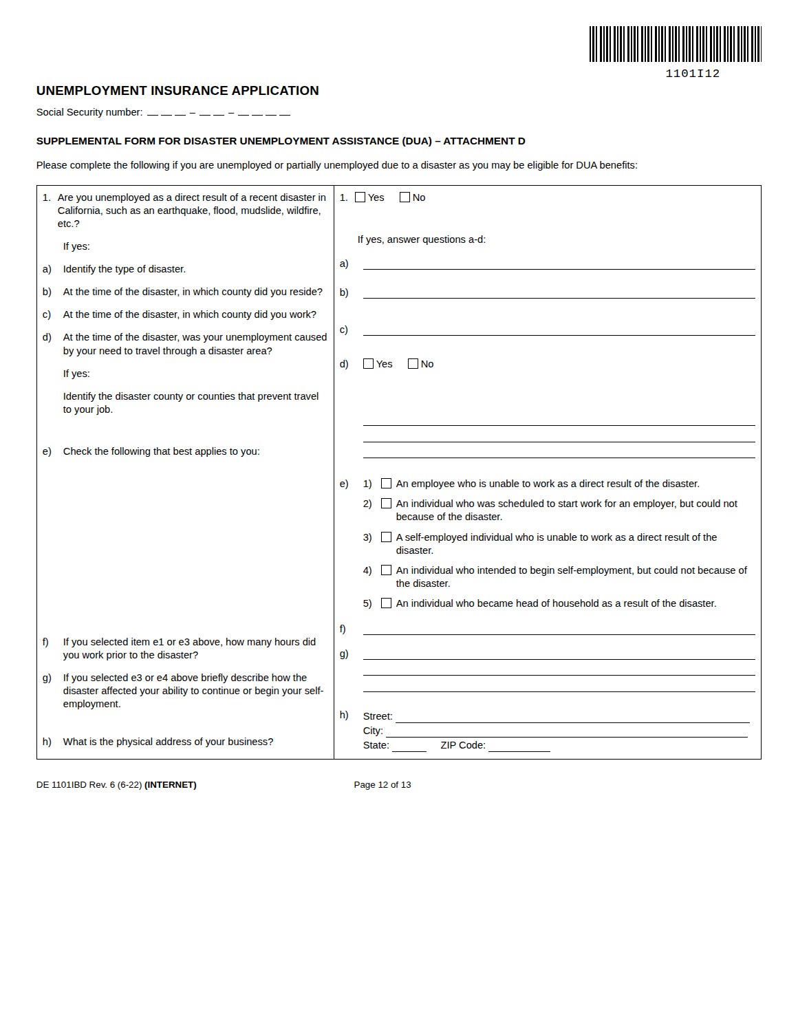1101I12
UNEMPLOYMENT INSURANCE APPLICATION
Social Security number: – –
SUPPLEMENTAL FORM FOR DISASTER UNEMPLOYMENT ASSISTANCE (DUA) – ATTACHMENT D
Please complete the following if you are unemployed or partially unemployed due to a disaster as you may be eligible for DUA benefits:
| 1. Are you unemployed as a direct result of a recent disaster in California, such as an earthquake, flood, mudslide, wildfire, etc.? If yes: a) Identify the type of disaster. b) At the time of the disaster, in which county did you reside? c) At the time of the disaster, in which county did you work? d) At the time of the disaster, was your unemployment caused by your need to travel through a disaster area? If yes: Identify the disaster county or counties that prevent travel to your job. e) Check the following that best applies to you: f) If you selected item e1 or e3 above, how many hours did you work prior to the disaster? g) If you selected e3 or e4 above briefly describe how the disaster affected your ability to continue or begin your self-employment. h) What is the physical address of your business? | 1. Yes No If yes, answer questions a-d: a) b) c) d) Yes No e) 1) An employee who is unable to work as a direct result of the disaster. 2) An individual who was scheduled to start work for an employer, but could not because of the disaster. 3) A self-employed individual who is unable to work as a direct result of the disaster. 4) An individual who intended to begin self-employment, but could not because of the disaster. 5) An individual who became head of household as a result of the disaster. f) g) h) Street: City: State: ZIP Code: |
DE 1101IBD Rev. 6 (6-22) (INTERNET)
Page 12 of 13